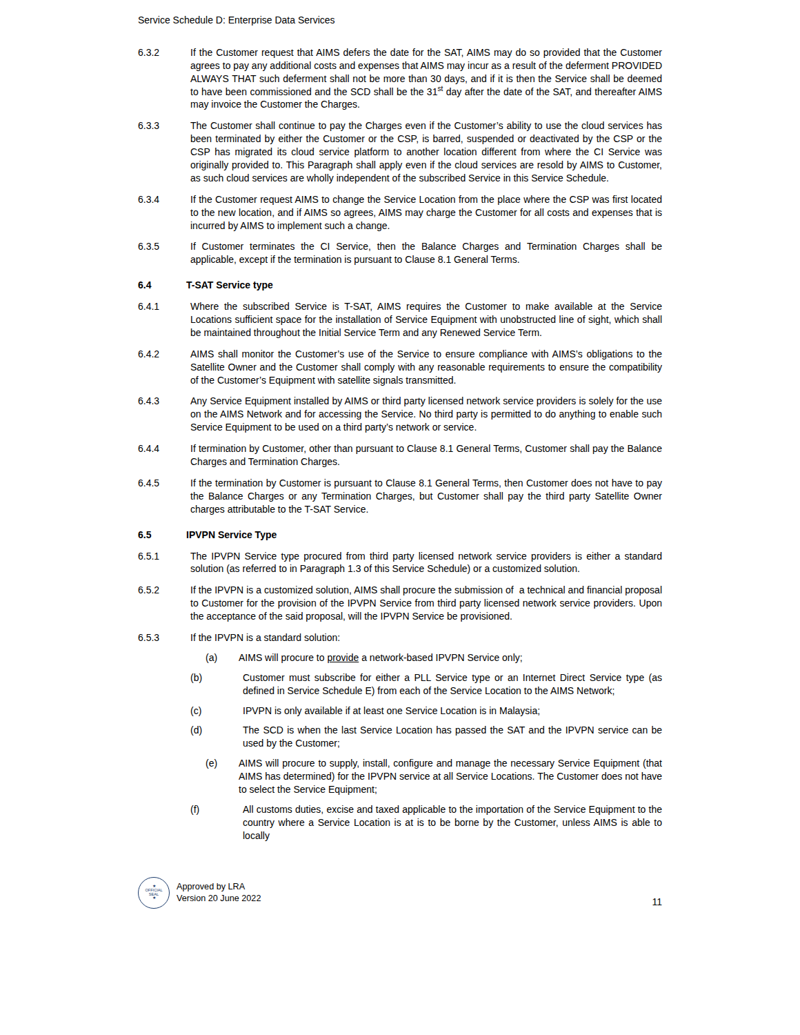Service Schedule D: Enterprise Data Services
6.3.2
If the Customer request that AIMS defers the date for the SAT, AIMS may do so provided that the Customer agrees to pay any additional costs and expenses that AIMS may incur as a result of the deferment PROVIDED ALWAYS THAT such deferment shall not be more than 30 days, and if it is then the Service shall be deemed to have been commissioned and the SCD shall be the 31st day after the date of the SAT, and thereafter AIMS may invoice the Customer the Charges.
6.3.3
The Customer shall continue to pay the Charges even if the Customer’s ability to use the cloud services has been terminated by either the Customer or the CSP, is barred, suspended or deactivated by the CSP or the CSP has migrated its cloud service platform to another location different from where the CI Service was originally provided to. This Paragraph shall apply even if the cloud services are resold by AIMS to Customer, as such cloud services are wholly independent of the subscribed Service in this Service Schedule.
6.3.4
If the Customer request AIMS to change the Service Location from the place where the CSP was first located to the new location, and if AIMS so agrees, AIMS may charge the Customer for all costs and expenses that is incurred by AIMS to implement such a change.
6.3.5
If Customer terminates the CI Service, then the Balance Charges and Termination Charges shall be applicable, except if the termination is pursuant to Clause 8.1 General Terms.
6.4
T-SAT Service type
6.4.1
Where the subscribed Service is T-SAT, AIMS requires the Customer to make available at the Service Locations sufficient space for the installation of Service Equipment with unobstructed line of sight, which shall be maintained throughout the Initial Service Term and any Renewed Service Term.
6.4.2
AIMS shall monitor the Customer’s use of the Service to ensure compliance with AIMS’s obligations to the Satellite Owner and the Customer shall comply with any reasonable requirements to ensure the compatibility of the Customer’s Equipment with satellite signals transmitted.
6.4.3
Any Service Equipment installed by AIMS or third party licensed network service providers is solely for the use on the AIMS Network and for accessing the Service. No third party is permitted to do anything to enable such Service Equipment to be used on a third party’s network or service.
6.4.4
If termination by Customer, other than pursuant to Clause 8.1 General Terms, Customer shall pay the Balance Charges and Termination Charges.
6.4.5
If the termination by Customer is pursuant to Clause 8.1 General Terms, then Customer does not have to pay the Balance Charges or any Termination Charges, but Customer shall pay the third party Satellite Owner charges attributable to the T-SAT Service.
6.5
IPVPN Service Type
6.5.1
The IPVPN Service type procured from third party licensed network service providers is either a standard solution (as referred to in Paragraph 1.3 of this Service Schedule) or a customized solution.
6.5.2
If the IPVPN is a customized solution, AIMS shall procure the submission of a technical and financial proposal to Customer for the provision of the IPVPN Service from third party licensed network service providers. Upon the acceptance of the said proposal, will the IPVPN Service be provisioned.
6.5.3
If the IPVPN is a standard solution:
(a) AIMS will procure to provide a network-based IPVPN Service only;
(b) Customer must subscribe for either a PLL Service type or an Internet Direct Service type (as defined in Service Schedule E) from each of the Service Location to the AIMS Network;
(c) IPVPN is only available if at least one Service Location is in Malaysia;
(d) The SCD is when the last Service Location has passed the SAT and the IPVPN service can be used by the Customer;
(e) AIMS will procure to supply, install, configure and manage the necessary Service Equipment (that AIMS has determined) for the IPVPN service at all Service Locations. The Customer does not have to select the Service Equipment;
(f) All customs duties, excise and taxed applicable to the importation of the Service Equipment to the country where a Service Location is at is to be borne by the Customer, unless AIMS is able to locally
★
OFFICIAL
SEAL
★
Approved by LRA
Version 20 June 2022
11